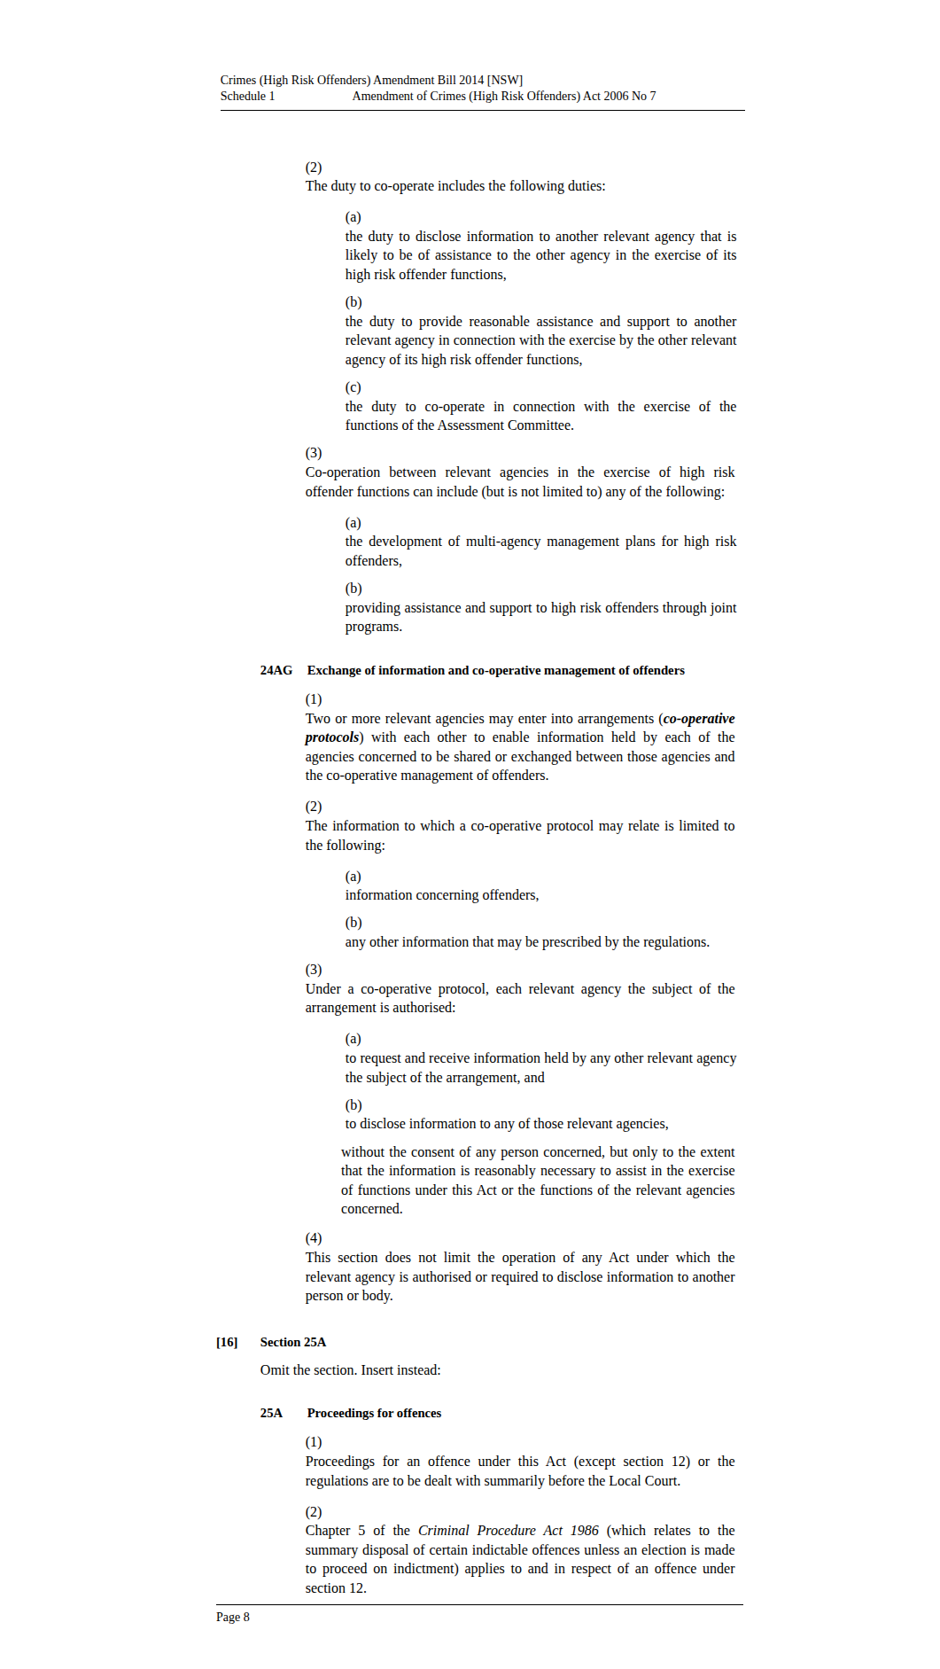Crimes (High Risk Offenders) Amendment Bill 2014 [NSW]
Schedule 1 Amendment of Crimes (High Risk Offenders) Act 2006 No 7
(2) The duty to co-operate includes the following duties:
(a) the duty to disclose information to another relevant agency that is likely to be of assistance to the other agency in the exercise of its high risk offender functions,
(b) the duty to provide reasonable assistance and support to another relevant agency in connection with the exercise by the other relevant agency of its high risk offender functions,
(c) the duty to co-operate in connection with the exercise of the functions of the Assessment Committee.
(3) Co-operation between relevant agencies in the exercise of high risk offender functions can include (but is not limited to) any of the following:
(a) the development of multi-agency management plans for high risk offenders,
(b) providing assistance and support to high risk offenders through joint programs.
24AG Exchange of information and co-operative management of offenders
(1) Two or more relevant agencies may enter into arrangements (co-operative protocols) with each other to enable information held by each of the agencies concerned to be shared or exchanged between those agencies and the co-operative management of offenders.
(2) The information to which a co-operative protocol may relate is limited to the following:
(a) information concerning offenders,
(b) any other information that may be prescribed by the regulations.
(3) Under a co-operative protocol, each relevant agency the subject of the arrangement is authorised:
(a) to request and receive information held by any other relevant agency the subject of the arrangement, and
(b) to disclose information to any of those relevant agencies,
without the consent of any person concerned, but only to the extent that the information is reasonably necessary to assist in the exercise of functions under this Act or the functions of the relevant agencies concerned.
(4) This section does not limit the operation of any Act under which the relevant agency is authorised or required to disclose information to another person or body.
[16] Section 25A
Omit the section. Insert instead:
25A Proceedings for offences
(1) Proceedings for an offence under this Act (except section 12) or the regulations are to be dealt with summarily before the Local Court.
(2) Chapter 5 of the Criminal Procedure Act 1986 (which relates to the summary disposal of certain indictable offences unless an election is made to proceed on indictment) applies to and in respect of an offence under section 12.
Page 8